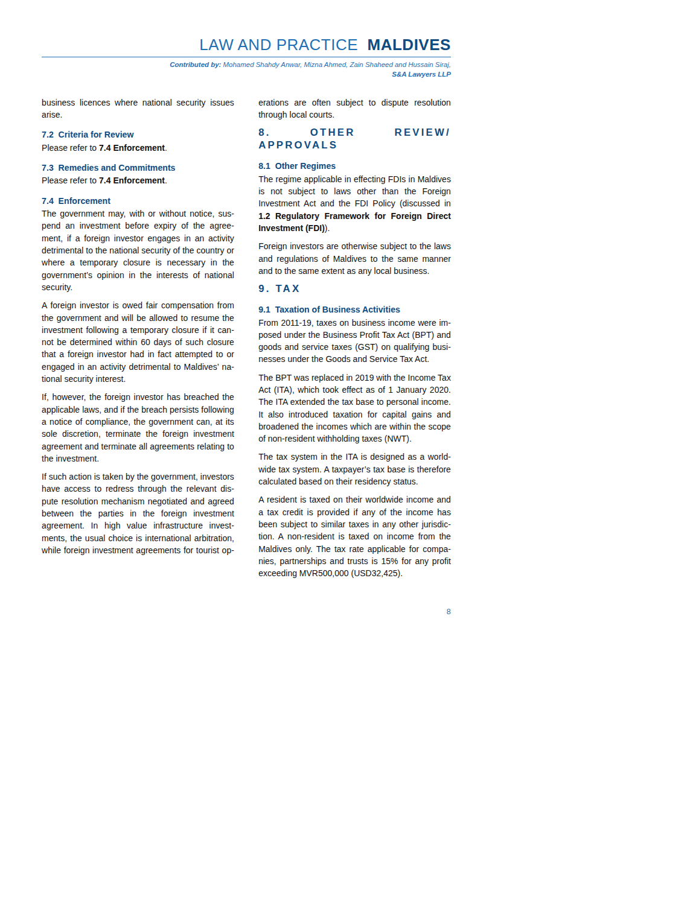LAW AND PRACTICE MALDIVES
Contributed by: Mohamed Shahdy Anwar, Mizna Ahmed, Zain Shaheed and Hussain Siraj,
S&A Lawyers LLP
business licences where national security issues arise.
7.2 Criteria for Review
Please refer to 7.4 Enforcement.
7.3 Remedies and Commitments
Please refer to 7.4 Enforcement.
7.4 Enforcement
The government may, with or without notice, suspend an investment before expiry of the agreement, if a foreign investor engages in an activity detrimental to the national security of the country or where a temporary closure is necessary in the government’s opinion in the interests of national security.
A foreign investor is owed fair compensation from the government and will be allowed to resume the investment following a temporary closure if it cannot be determined within 60 days of such closure that a foreign investor had in fact attempted to or engaged in an activity detrimental to Maldives’ national security interest.
If, however, the foreign investor has breached the applicable laws, and if the breach persists following a notice of compliance, the government can, at its sole discretion, terminate the foreign investment agreement and terminate all agreements relating to the investment.
If such action is taken by the government, investors have access to redress through the relevant dispute resolution mechanism negotiated and agreed between the parties in the foreign investment agreement. In high value infrastructure investments, the usual choice is international arbitration, while foreign investment agreements for tourist operations are often subject to dispute resolution through local courts.
8. OTHER REVIEW/ APPROVALS
8.1 Other Regimes
The regime applicable in effecting FDIs in Maldives is not subject to laws other than the Foreign Investment Act and the FDI Policy (discussed in 1.2 Regulatory Framework for Foreign Direct Investment (FDI)).
Foreign investors are otherwise subject to the laws and regulations of Maldives to the same manner and to the same extent as any local business.
9. TAX
9.1 Taxation of Business Activities
From 2011-19, taxes on business income were imposed under the Business Profit Tax Act (BPT) and goods and service taxes (GST) on qualifying businesses under the Goods and Service Tax Act.
The BPT was replaced in 2019 with the Income Tax Act (ITA), which took effect as of 1 January 2020. The ITA extended the tax base to personal income. It also introduced taxation for capital gains and broadened the incomes which are within the scope of non-resident withholding taxes (NWT).
The tax system in the ITA is designed as a worldwide tax system. A taxpayer’s tax base is therefore calculated based on their residency status.
A resident is taxed on their worldwide income and a tax credit is provided if any of the income has been subject to similar taxes in any other jurisdiction. A non-resident is taxed on income from the Maldives only. The tax rate applicable for companies, partnerships and trusts is 15% for any profit exceeding MVR500,000 (USD32,425).
8